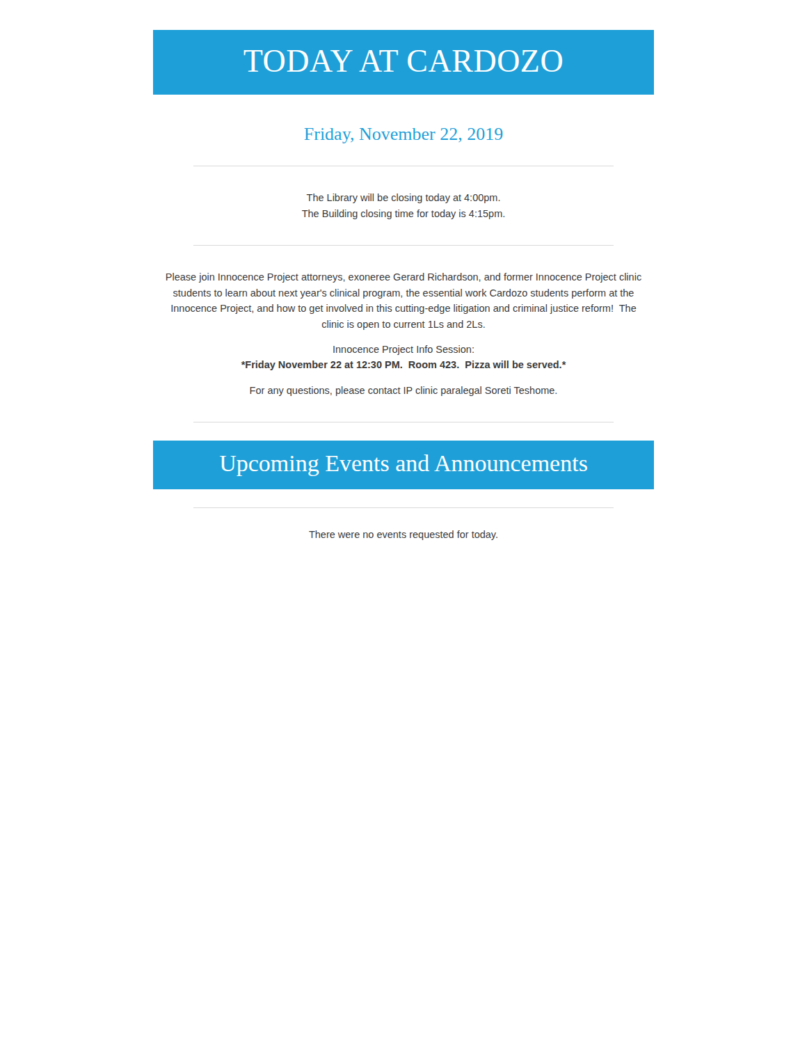TODAY AT CARDOZO
Friday, November 22, 2019
The Library will be closing today at 4:00pm.
The Building closing time for today is 4:15pm.
Please join Innocence Project attorneys, exoneree Gerard Richardson, and former Innocence Project clinic students to learn about next year's clinical program, the essential work Cardozo students perform at the Innocence Project, and how to get involved in this cutting-edge litigation and criminal justice reform! The clinic is open to current 1Ls and 2Ls.
Innocence Project Info Session:
*Friday November 22 at 12:30 PM. Room 423. Pizza will be served.*
For any questions, please contact IP clinic paralegal Soreti Teshome.
Upcoming Events and Announcements
There were no events requested for today.